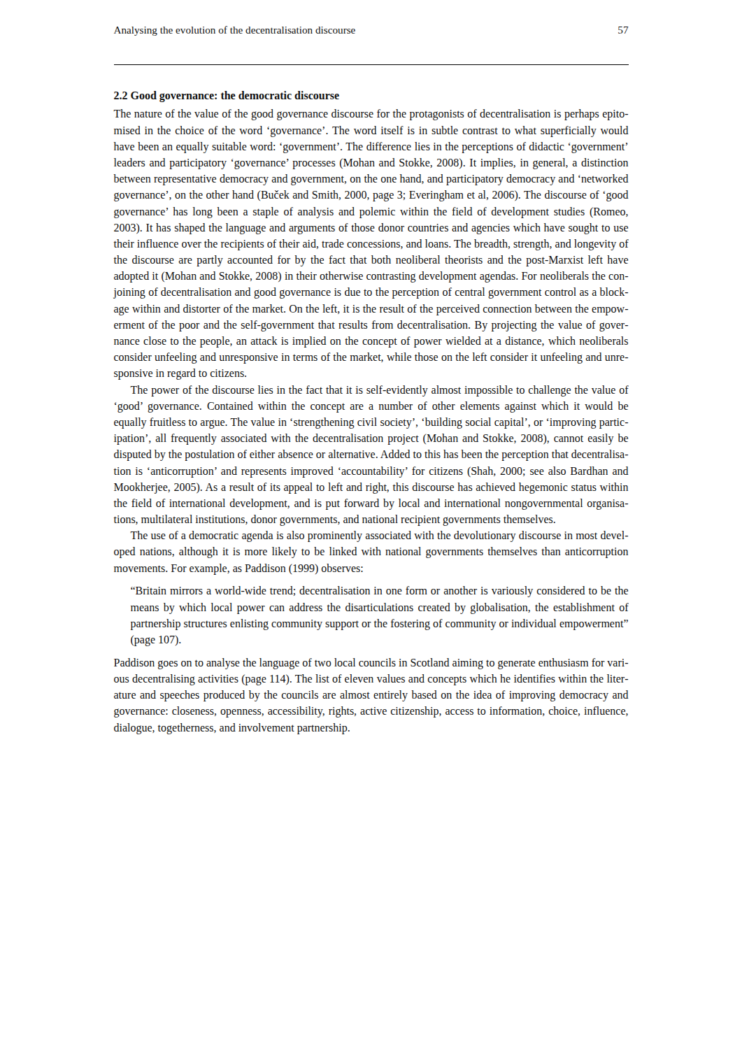Analysing the evolution of the decentralisation discourse 57
2.2 Good governance: the democratic discourse
The nature of the value of the good governance discourse for the protagonists of decentralisation is perhaps epitomised in the choice of the word ‘governance’. The word itself is in subtle contrast to what superficially would have been an equally suitable word: ‘government’. The difference lies in the perceptions of didactic ‘government’ leaders and participatory ‘governance’ processes (Mohan and Stokke, 2008). It implies, in general, a distinction between representative democracy and government, on the one hand, and participatory democracy and ‘networked governance’, on the other hand (Buček and Smith, 2000, page 3; Everingham et al, 2006). The discourse of ‘good governance’ has long been a staple of analysis and polemic within the field of development studies (Romeo, 2003). It has shaped the language and arguments of those donor countries and agencies which have sought to use their influence over the recipients of their aid, trade concessions, and loans. The breadth, strength, and longevity of the discourse are partly accounted for by the fact that both neoliberal theorists and the post-Marxist left have adopted it (Mohan and Stokke, 2008) in their otherwise contrasting development agendas. For neoliberals the conjoining of decentralisation and good governance is due to the perception of central government control as a blockage within and distorter of the market. On the left, it is the result of the perceived connection between the empowerment of the poor and the self-government that results from decentralisation. By projecting the value of governance close to the people, an attack is implied on the concept of power wielded at a distance, which neoliberals consider unfeeling and unresponsive in terms of the market, while those on the left consider it unfeeling and unresponsive in regard to citizens.
The power of the discourse lies in the fact that it is self-evidently almost impossible to challenge the value of ‘good’ governance. Contained within the concept are a number of other elements against which it would be equally fruitless to argue. The value in ‘strengthening civil society’, ‘building social capital’, or ‘improving participation’, all frequently associated with the decentralisation project (Mohan and Stokke, 2008), cannot easily be disputed by the postulation of either absence or alternative. Added to this has been the perception that decentralisation is ‘anticorruption’ and represents improved ‘accountability’ for citizens (Shah, 2000; see also Bardhan and Mookherjee, 2005). As a result of its appeal to left and right, this discourse has achieved hegemonic status within the field of international development, and is put forward by local and international nongovernmental organisations, multilateral institutions, donor governments, and national recipient governments themselves.
The use of a democratic agenda is also prominently associated with the devolutionary discourse in most developed nations, although it is more likely to be linked with national governments themselves than anticorruption movements. For example, as Paddison (1999) observes:
“Britain mirrors a world-wide trend; decentralisation in one form or another is variously considered to be the means by which local power can address the disarticulations created by globalisation, the establishment of partnership structures enlisting community support or the fostering of community or individual empowerment” (page 107).
Paddison goes on to analyse the language of two local councils in Scotland aiming to generate enthusiasm for various decentralising activities (page 114). The list of eleven values and concepts which he identifies within the literature and speeches produced by the councils are almost entirely based on the idea of improving democracy and governance: closeness, openness, accessibility, rights, active citizenship, access to information, choice, influence, dialogue, togetherness, and involvement partnership.